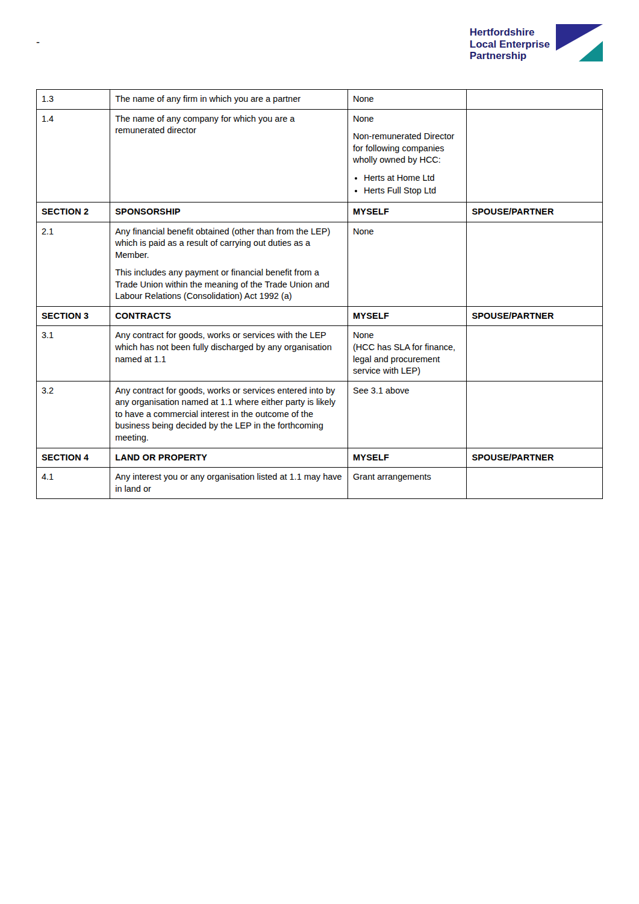-
Hertfordshire
Local Enterprise
Partnership
| 1.3 | The name of any firm in which you are a partner | None | |
| 1.4 | The name of any company for which you are a remunerated director | None Non-remunerated Director for following companies wholly owned by HCC: Herts at Home Ltd Herts Full Stop Ltd | |
| SECTION 2 | SPONSORSHIP | MYSELF | SPOUSE/PARTNER |
| 2.1 | Any financial benefit obtained (other than from the LEP) which is paid as a result of carrying out duties as a Member. This includes any payment or financial benefit from a Trade Union within the meaning of the Trade Union and Labour Relations (Consolidation) Act 1992 (a) | None | |
| SECTION 3 | CONTRACTS | MYSELF | SPOUSE/PARTNER |
| 3.1 | Any contract for goods, works or services with the LEP which has not been fully discharged by any organisation named at 1.1 | None (HCC has SLA for finance, legal and procurement service with LEP) | |
| 3.2 | Any contract for goods, works or services entered into by any organisation named at 1.1 where either party is likely to have a commercial interest in the outcome of the business being decided by the LEP in the forthcoming meeting. | See 3.1 above | |
| SECTION 4 | LAND OR PROPERTY | MYSELF | SPOUSE/PARTNER |
| 4.1 | Any interest you or any organisation listed at 1.1 may have in land or | Grant arrangements | |